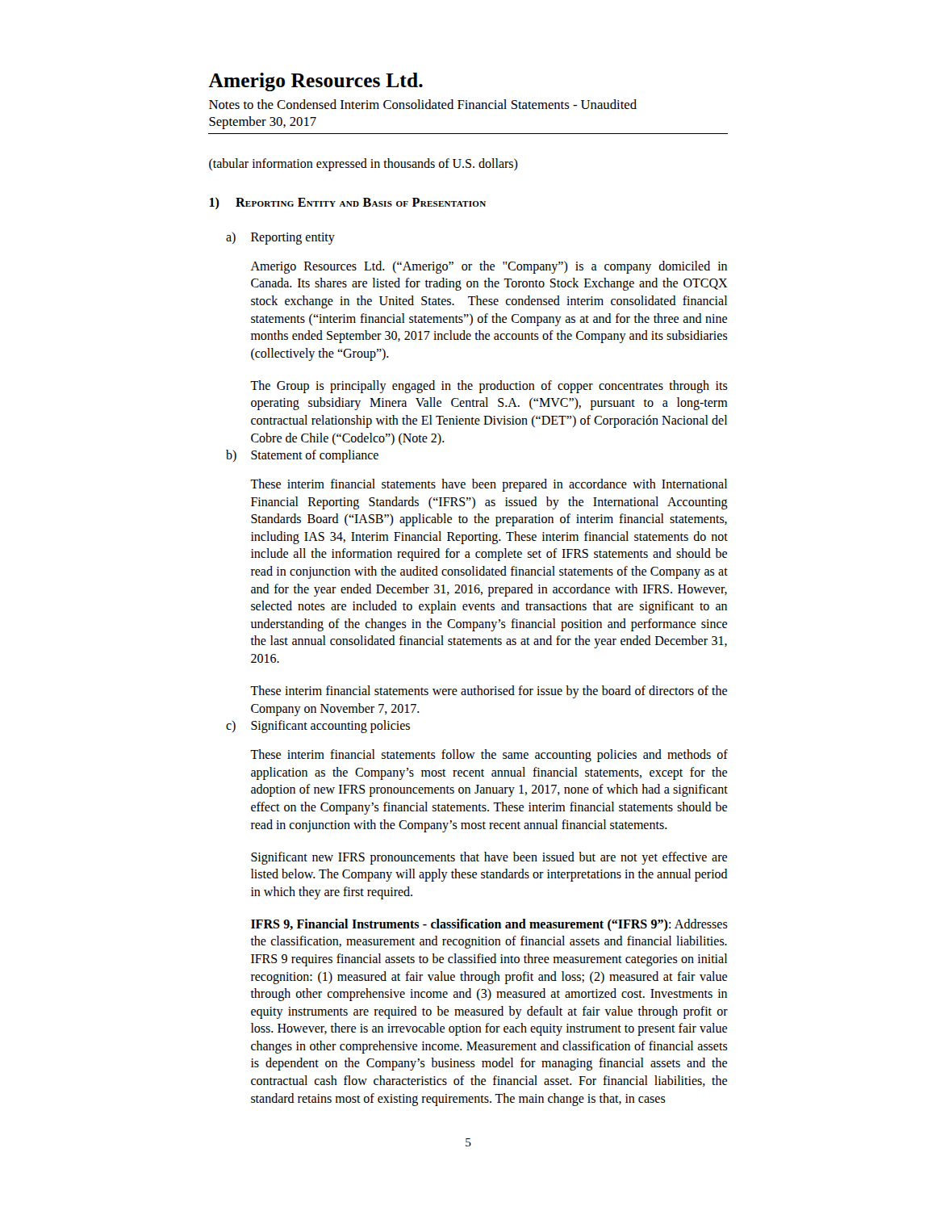Amerigo Resources Ltd.
Notes to the Condensed Interim Consolidated Financial Statements - Unaudited
September 30, 2017
(tabular information expressed in thousands of U.S. dollars)
1) Reporting Entity and Basis of Presentation
a) Reporting entity
Amerigo Resources Ltd. (“Amerigo” or the "Company”) is a company domiciled in Canada. Its shares are listed for trading on the Toronto Stock Exchange and the OTCQX stock exchange in the United States. These condensed interim consolidated financial statements (“interim financial statements”) of the Company as at and for the three and nine months ended September 30, 2017 include the accounts of the Company and its subsidiaries (collectively the “Group”).
The Group is principally engaged in the production of copper concentrates through its operating subsidiary Minera Valle Central S.A. (“MVC”), pursuant to a long-term contractual relationship with the El Teniente Division (“DET”) of Corporación Nacional del Cobre de Chile (“Codelco”) (Note 2).
b) Statement of compliance
These interim financial statements have been prepared in accordance with International Financial Reporting Standards (“IFRS”) as issued by the International Accounting Standards Board (“IASB”) applicable to the preparation of interim financial statements, including IAS 34, Interim Financial Reporting. These interim financial statements do not include all the information required for a complete set of IFRS statements and should be read in conjunction with the audited consolidated financial statements of the Company as at and for the year ended December 31, 2016, prepared in accordance with IFRS. However, selected notes are included to explain events and transactions that are significant to an understanding of the changes in the Company’s financial position and performance since the last annual consolidated financial statements as at and for the year ended December 31, 2016.
These interim financial statements were authorised for issue by the board of directors of the Company on November 7, 2017.
c) Significant accounting policies
These interim financial statements follow the same accounting policies and methods of application as the Company’s most recent annual financial statements, except for the adoption of new IFRS pronouncements on January 1, 2017, none of which had a significant effect on the Company’s financial statements. These interim financial statements should be read in conjunction with the Company’s most recent annual financial statements.
Significant new IFRS pronouncements that have been issued but are not yet effective are listed below. The Company will apply these standards or interpretations in the annual period in which they are first required.
IFRS 9, Financial Instruments - classification and measurement (“IFRS 9”): Addresses the classification, measurement and recognition of financial assets and financial liabilities. IFRS 9 requires financial assets to be classified into three measurement categories on initial recognition: (1) measured at fair value through profit and loss; (2) measured at fair value through other comprehensive income and (3) measured at amortized cost. Investments in equity instruments are required to be measured by default at fair value through profit or loss. However, there is an irrevocable option for each equity instrument to present fair value changes in other comprehensive income. Measurement and classification of financial assets is dependent on the Company’s business model for managing financial assets and the contractual cash flow characteristics of the financial asset. For financial liabilities, the standard retains most of existing requirements. The main change is that, in cases
5